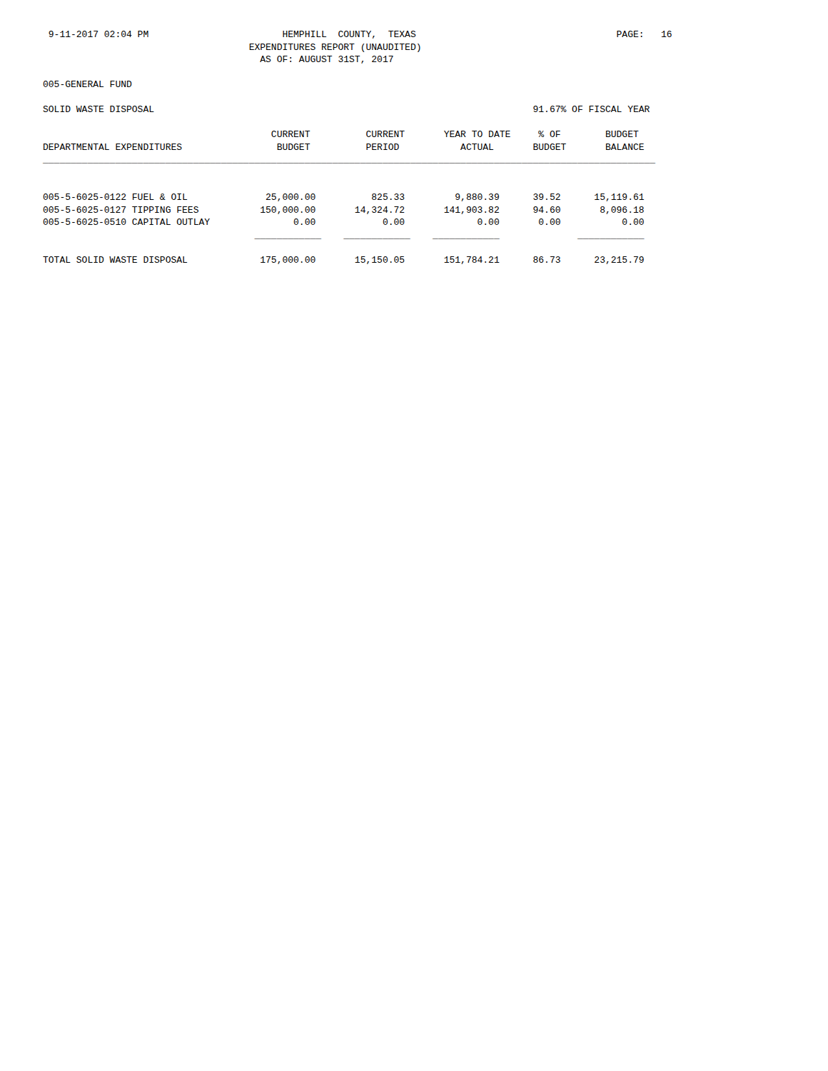9-11-2017 02:04 PM                        HEMPHILL  COUNTY,  TEXAS                                    PAGE:   16
                                     EXPENDITURES REPORT (UNAUDITED)
                                       AS OF: AUGUST 31ST, 2017

005-GENERAL FUND

SOLID WASTE DISPOSAL                                                                    91.67% OF FISCAL YEAR

                                         CURRENT          CURRENT       YEAR TO DATE     % OF        BUDGET
DEPARTMENTAL EXPENDITURES                 BUDGET          PERIOD           ACTUAL       BUDGET       BALANCE
______________________________________________________________________________________________________________


005-5-6025-0122 FUEL & OIL              25,000.00          825.33         9,880.39      39.52      15,119.61
005-5-6025-0127 TIPPING FEES           150,000.00       14,324.72       141,903.82      94.60       8,096.18
005-5-6025-0510 CAPITAL OUTLAY               0.00            0.00             0.00       0.00           0.00
                                      ____________    ____________    ____________              ____________

TOTAL SOLID WASTE DISPOSAL             175,000.00       15,150.05       151,784.21      86.73      23,215.79